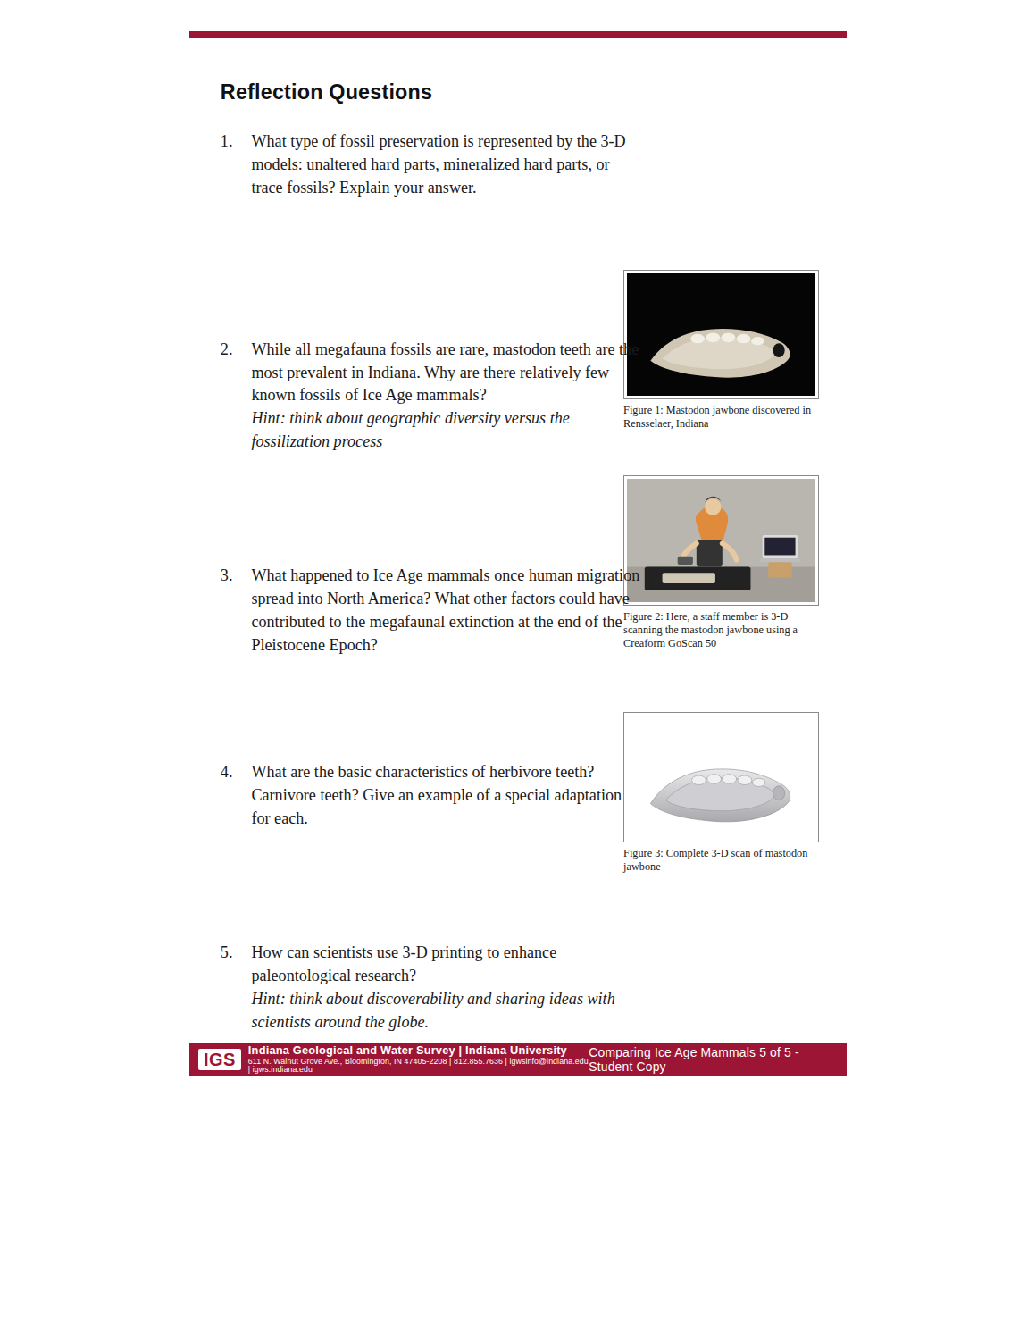Reflection Questions
Figure 1: Mastodon jawbone discovered in Rensselaer, Indiana
Figure 2: Here, a staff member is 3-D scanning the mastodon jawbone using a Creaform GoScan 50
Figure 3: Complete 3-D scan of mastodon jawbone
What type of fossil preservation is represented by the 3-D models: unaltered hard parts, mineralized hard parts, or trace fossils? Explain your answer.
While all megafauna fossils are rare, mastodon teeth are the most prevalent in Indiana. Why are there relatively few known fossils of Ice Age mammals? Hint: think about geographic diversity versus the fossilization process
What happened to Ice Age mammals once human migration spread into North America? What other factors could have contributed to the megafaunal extinction at the end of the Pleistocene Epoch?
What are the basic characteristics of herbivore teeth? Carnivore teeth? Give an example of a special adaptation for each.
How can scientists use 3-D printing to enhance paleontological research? Hint: think about discoverability and sharing ideas with scientists around the globe.
IGS Indiana Geological and Water Survey | Indiana University 611 N. Walnut Grove Ave., Bloomington, IN 47405-2208 | 812.855.7636 | igwsinfo@indiana.edu | igws.indiana.edu Comparing Ice Age Mammals 5 of 5 - Student Copy